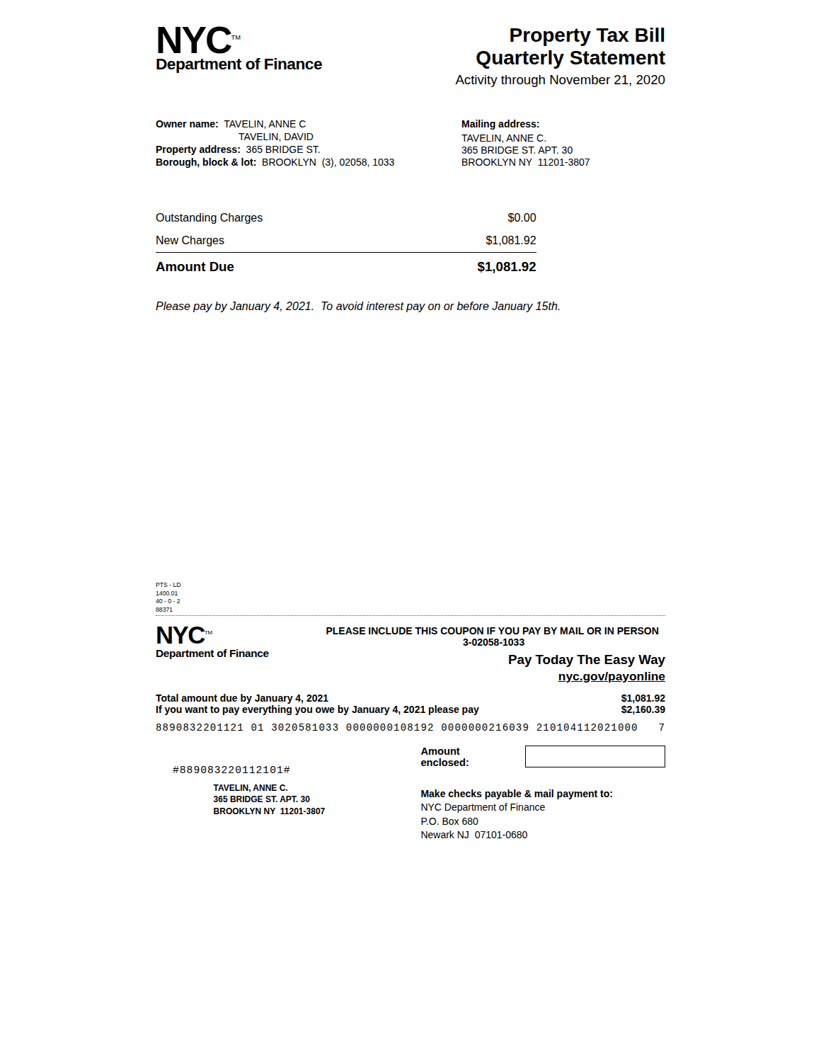NYCTM
Department of Finance
Property Tax Bill
Quarterly Statement
Activity through November 21, 2020
Owner name: TAVELIN, ANNE C
TAVELIN, DAVID
Property address: 365 BRIDGE ST.
Borough, block & lot: BROOKLYN (3), 02058, 1033
Mailing address:
TAVELIN, ANNE C.
365 BRIDGE ST. APT. 30
BROOKLYN NY 11201-3807
| Outstanding Charges | $0.00 |
| New Charges | $1,081.92 |
| Amount Due | $1,081.92 |
Please pay by January 4, 2021. To avoid interest pay on or before January 15th.
PTS - LD
1400.01
40 - 0 - 2
88371
NYCTM
Department of Finance
PLEASE INCLUDE THIS COUPON IF YOU PAY BY MAIL OR IN PERSON 3-02058-1033
Pay Today The Easy Way
nyc.gov/payonline
Total amount due by January 4, 2021 $1,081.92
If you want to pay everything you owe by January 4, 2021 please pay $2,160.39
#889083220112101#
TAVELIN, ANNE C.
365 BRIDGE ST. APT. 30
BROOKLYN NY 11201-3807
Amount enclosed:
Make checks payable & mail payment to:
NYC Department of Finance
P.O. Box 680
Newark NJ 07101-0680
8890832201121 01 3020581033 0000000108192 0000000216039 210104112021000 7